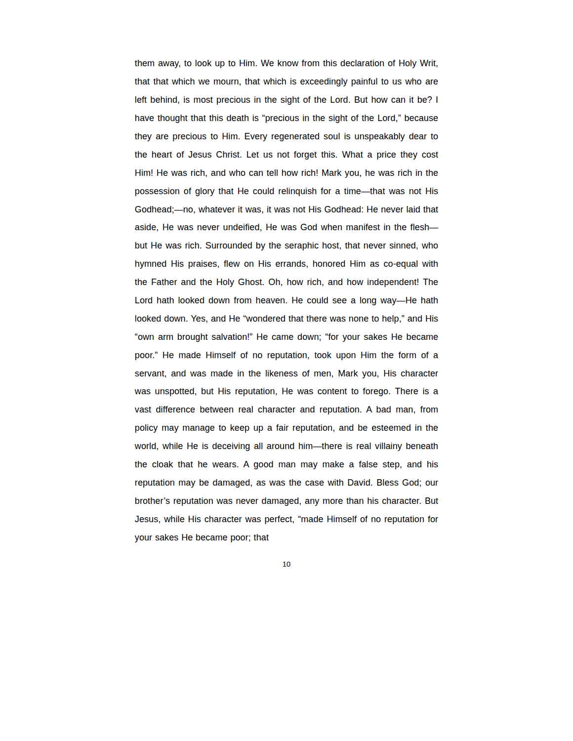them away, to look up to Him. We know from this declaration of Holy Writ, that that which we mourn, that which is exceedingly painful to us who are left behind, is most precious in the sight of the Lord. But how can it be? I have thought that this death is “precious in the sight of the Lord,” because they are precious to Him. Every regenerated soul is unspeakably dear to the heart of Jesus Christ. Let us not forget this. What a price they cost Him! He was rich, and who can tell how rich! Mark you, he was rich in the possession of glory that He could relinquish for a time—that was not His Godhead;—no, whatever it was, it was not His Godhead: He never laid that aside, He was never undeified, He was God when manifest in the flesh—but He was rich. Surrounded by the seraphic host, that never sinned, who hymned His praises, flew on His errands, honored Him as co-equal with the Father and the Holy Ghost. Oh, how rich, and how independent! The Lord hath looked down from heaven. He could see a long way—He hath looked down. Yes, and He “wondered that there was none to help,” and His “own arm brought salvation!” He came down; “for your sakes He became poor.” He made Himself of no reputation, took upon Him the form of a servant, and was made in the likeness of men, Mark you, His character was unspotted, but His reputation, He was content to forego. There is a vast difference between real character and reputation. A bad man, from policy may manage to keep up a fair reputation, and be esteemed in the world, while He is deceiving all around him—there is real villainy beneath the cloak that he wears. A good man may make a false step, and his reputation may be damaged, as was the case with David. Bless God; our brother’s reputation was never damaged, any more than his character. But Jesus, while His character was perfect, “made Himself of no reputation for your sakes He became poor; that
10